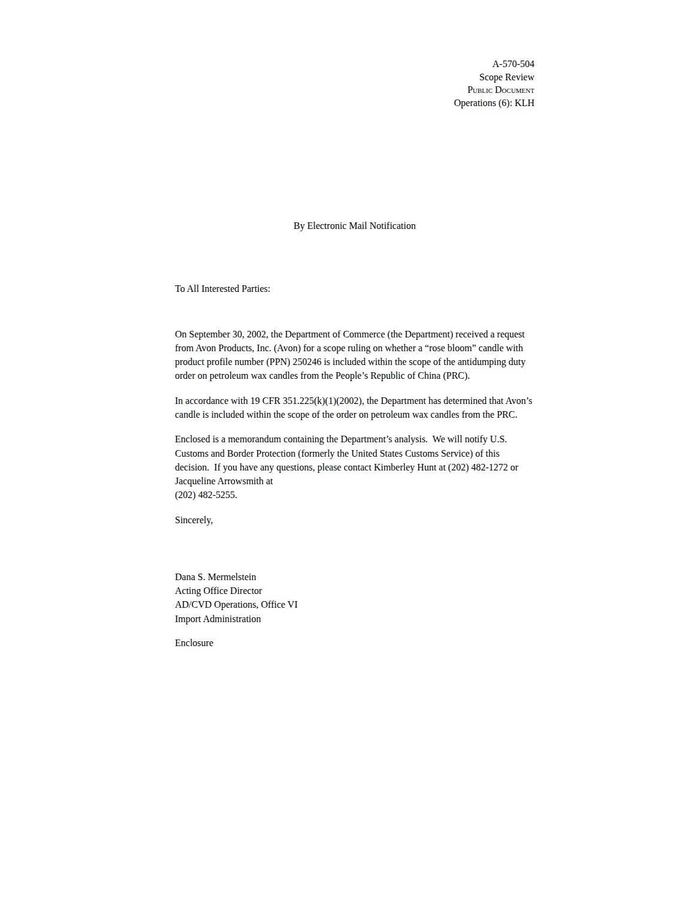A-570-504
Scope Review
Public Document
Operations (6): KLH
By Electronic Mail Notification
To All Interested Parties:
On September 30, 2002, the Department of Commerce (the Department) received a request from Avon Products, Inc. (Avon) for a scope ruling on whether a “rose bloom” candle with product profile number (PPN) 250246 is included within the scope of the antidumping duty order on petroleum wax candles from the People’s Republic of China (PRC).
In accordance with 19 CFR 351.225(k)(1)(2002), the Department has determined that Avon’s candle is included within the scope of the order on petroleum wax candles from the PRC.
Enclosed is a memorandum containing the Department’s analysis. We will notify U.S. Customs and Border Protection (formerly the United States Customs Service) of this decision. If you have any questions, please contact Kimberley Hunt at (202) 482-1272 or Jacqueline Arrowsmith at
(202) 482-5255.
Sincerely,
Dana S. Mermelstein
Acting Office Director
AD/CVD Operations, Office VI
Import Administration
Enclosure